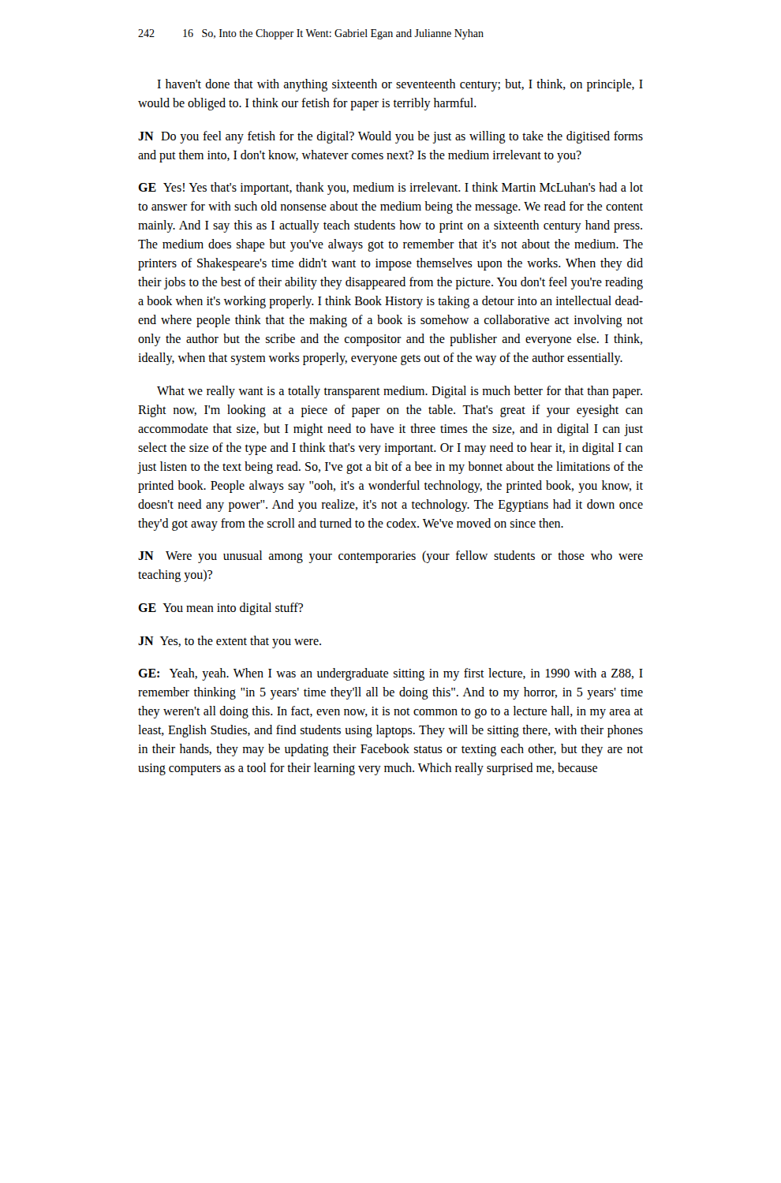242 16 So, Into the Chopper It Went: Gabriel Egan and Julianne Nyhan
I haven't done that with anything sixteenth or seventeenth century; but, I think, on principle, I would be obliged to. I think our fetish for paper is terribly harmful.
JN Do you feel any fetish for the digital? Would you be just as willing to take the digitised forms and put them into, I don't know, whatever comes next? Is the medium irrelevant to you?
GE Yes! Yes that's important, thank you, medium is irrelevant. I think Martin McLuhan's had a lot to answer for with such old nonsense about the medium being the message. We read for the content mainly. And I say this as I actually teach students how to print on a sixteenth century hand press. The medium does shape but you've always got to remember that it's not about the medium. The printers of Shakespeare's time didn't want to impose themselves upon the works. When they did their jobs to the best of their ability they disappeared from the picture. You don't feel you're reading a book when it's working properly. I think Book History is taking a detour into an intellectual dead-end where people think that the making of a book is somehow a collaborative act involving not only the author but the scribe and the compositor and the publisher and everyone else. I think, ideally, when that system works properly, everyone gets out of the way of the author essentially.
What we really want is a totally transparent medium. Digital is much better for that than paper. Right now, I'm looking at a piece of paper on the table. That's great if your eyesight can accommodate that size, but I might need to have it three times the size, and in digital I can just select the size of the type and I think that's very important. Or I may need to hear it, in digital I can just listen to the text being read. So, I've got a bit of a bee in my bonnet about the limitations of the printed book. People always say "ooh, it's a wonderful technology, the printed book, you know, it doesn't need any power". And you realize, it's not a technology. The Egyptians had it down once they'd got away from the scroll and turned to the codex. We've moved on since then.
JN Were you unusual among your contemporaries (your fellow students or those who were teaching you)?
GE You mean into digital stuff?
JN Yes, to the extent that you were.
GE: Yeah, yeah. When I was an undergraduate sitting in my first lecture, in 1990 with a Z88, I remember thinking "in 5 years' time they'll all be doing this". And to my horror, in 5 years' time they weren't all doing this. In fact, even now, it is not common to go to a lecture hall, in my area at least, English Studies, and find students using laptops. They will be sitting there, with their phones in their hands, they may be updating their Facebook status or texting each other, but they are not using computers as a tool for their learning very much. Which really surprised me, because